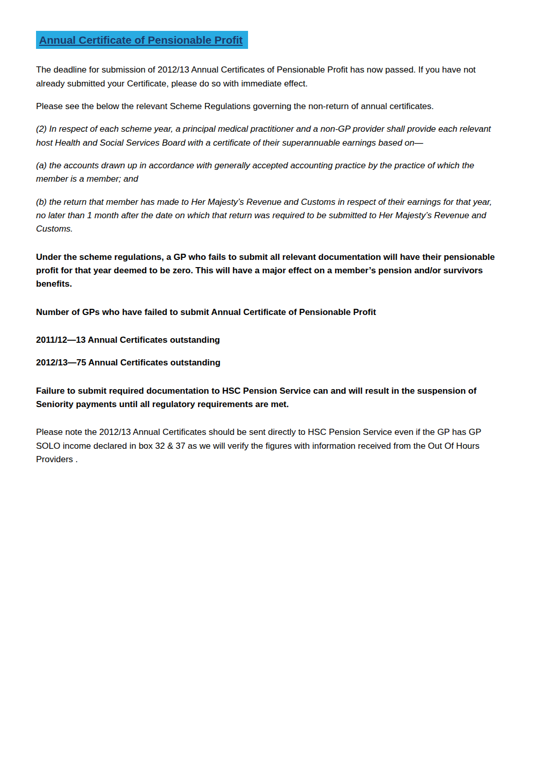Annual Certificate of Pensionable Profit
The deadline for submission of 2012/13 Annual Certificates of Pensionable Profit has now passed. If you have not already submitted your Certificate, please do so with immediate effect.
Please see the below the relevant Scheme Regulations governing the non-return of annual certificates.
(2) In respect of each scheme year, a principal medical practitioner and a non-GP provider shall provide each relevant host Health and Social Services Board with a certificate of their superannuable earnings based on—
(a) the accounts drawn up in accordance with generally accepted accounting practice by the practice of which the member is a member; and
(b) the return that member has made to Her Majesty’s Revenue and Customs in respect of their earnings for that year, no later than 1 month after the date on which that return was required to be submitted to Her Majesty’s Revenue and Customs.
Under the scheme regulations, a GP who fails to submit all relevant documentation will have their pensionable profit for that year deemed to be zero. This will have a major effect on a member’s pension and/or survivors benefits.
Number of GPs who have failed to submit Annual Certificate of Pensionable Profit
2011/12—13 Annual Certificates outstanding
2012/13—75 Annual Certificates outstanding
Failure to submit required documentation to HSC Pension Service can and will result in the suspension of Seniority payments until all regulatory requirements are met.
Please note the 2012/13 Annual Certificates should be sent directly to HSC Pension Service even if the GP has GP SOLO income declared in box 32 & 37 as we will verify the figures with information received from the Out Of Hours Providers .